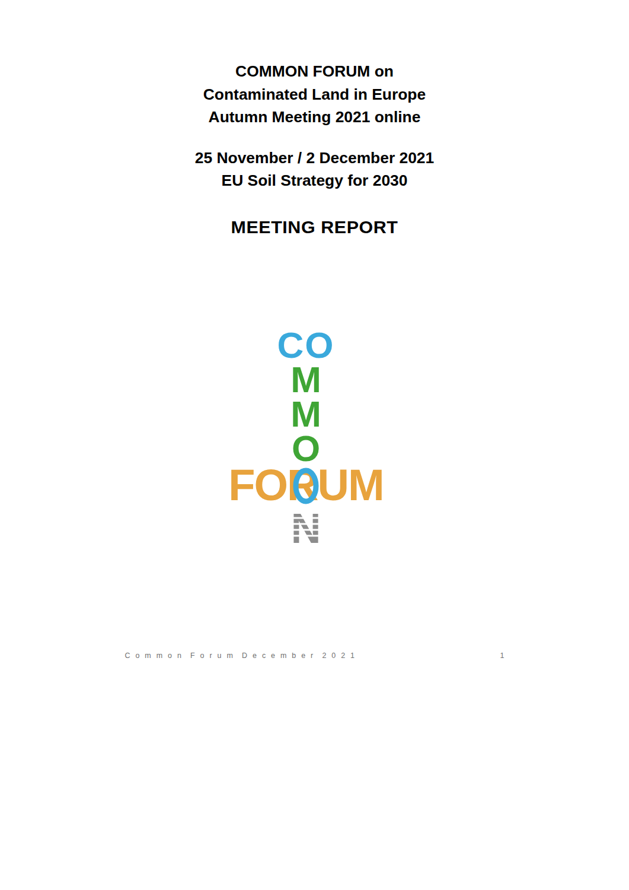COMMON FORUM on Contaminated Land in Europe Autumn Meeting 2021 online
25 November / 2 December 2021 EU Soil Strategy for 2030
MEETING REPORT
COMMON FORUM logo CO M M O FORUM N
C o m m o n F o r u m D e c e m b e r 2 0 2 1 1